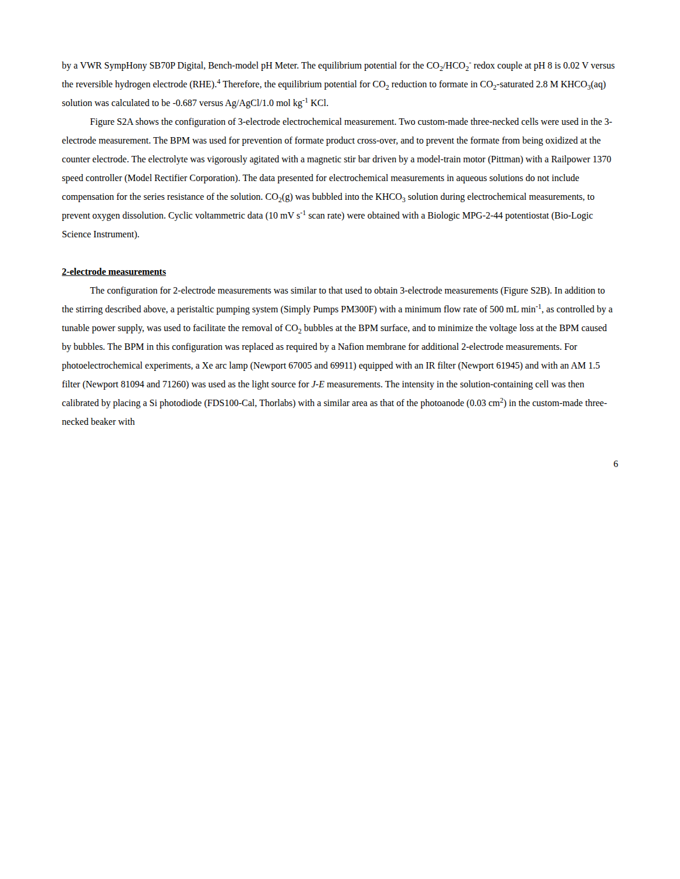by a VWR SympHony SB70P Digital, Bench-model pH Meter. The equilibrium potential for the CO2/HCO2- redox couple at pH 8 is 0.02 V versus the reversible hydrogen electrode (RHE).4 Therefore, the equilibrium potential for CO2 reduction to formate in CO2-saturated 2.8 M KHCO3(aq) solution was calculated to be -0.687 versus Ag/AgCl/1.0 mol kg-1 KCl.
Figure S2A shows the configuration of 3-electrode electrochemical measurement. Two custom-made three-necked cells were used in the 3-electrode measurement. The BPM was used for prevention of formate product cross-over, and to prevent the formate from being oxidized at the counter electrode. The electrolyte was vigorously agitated with a magnetic stir bar driven by a model-train motor (Pittman) with a Railpower 1370 speed controller (Model Rectifier Corporation). The data presented for electrochemical measurements in aqueous solutions do not include compensation for the series resistance of the solution. CO2(g) was bubbled into the KHCO3 solution during electrochemical measurements, to prevent oxygen dissolution. Cyclic voltammetric data (10 mV s-1 scan rate) were obtained with a Biologic MPG-2-44 potentiostat (Bio-Logic Science Instrument).
2-electrode measurements
The configuration for 2-electrode measurements was similar to that used to obtain 3-electrode measurements (Figure S2B). In addition to the stirring described above, a peristaltic pumping system (Simply Pumps PM300F) with a minimum flow rate of 500 mL min-1, as controlled by a tunable power supply, was used to facilitate the removal of CO2 bubbles at the BPM surface, and to minimize the voltage loss at the BPM caused by bubbles. The BPM in this configuration was replaced as required by a Nafion membrane for additional 2-electrode measurements. For photoelectrochemical experiments, a Xe arc lamp (Newport 67005 and 69911) equipped with an IR filter (Newport 61945) and with an AM 1.5 filter (Newport 81094 and 71260) was used as the light source for J-E measurements. The intensity in the solution-containing cell was then calibrated by placing a Si photodiode (FDS100-Cal, Thorlabs) with a similar area as that of the photoanode (0.03 cm2) in the custom-made three-necked beaker with
6